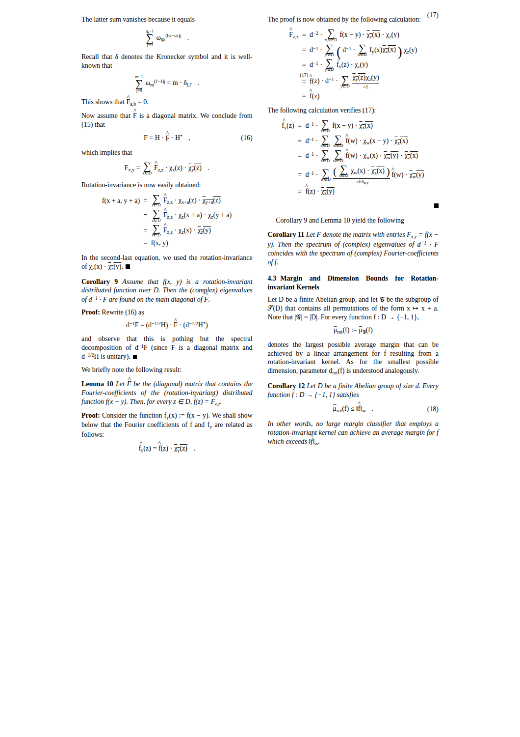The latter sum vanishes because it equals
qk−1∑j=0 ωqk(bk−ak)j .
Recall that δ denotes the Kronecker symbol and it is well-known that
m−1∑j=0 ωm(l′−l)j = m · δl,l′ .
This shows that ^F a,b = 0.
Now assume that ^F is a diagonal matrix. We conclude from (15) that
F = H · ^F · H* , (16)
which implies that
Fx,y = ∑z∈D ^F z,z · χx(z) · χy(z) .
Rotation-invariance is now easily obtained:
| f(x + a, y + a) | = | ∑ z∈D ^ F z,z · χ x+a (z) · χ y+a (z) |
| | = | ∑ z∈D ^ F z,z · χ z (x + a) · χ z (y + a) |
| | = | ∑ z∈D ^ F z,z · χ z (x) · χ z (y) |
| | = | f(x, y) |
In the second-last equation, we used the rotation-invariance of χz(x) · χz(y).
Corollary 9 Assume that f(x, y) is a rotation-invariant distributed function over D. Then the (complex) eigenvalues of d−1 · F are found on the main diagonal of ^F.
Proof: Rewrite (16) as
d−1 F = (d−1/2 H) · ^F · (d−1/2 H*)
and observe that this is nothing but the spectral decomposition of d−1 F (since ^F is a diagonal matrix and d−1/2 H is unitary).
We briefly note the following result:
Lemma 10 Let ^F be the (diagonal) matrix that contains the Fourier-coefficients of the (rotation-invariant) distributed function f(x − y). Then, for every z ∈ D, ^f(z) = ^F z,z.
Proof: Consider the function fy(x) := f(x − y). We shall show below that the Fourier coefficients of f and fy are related as follows:
^fy(z) = ^f(z) · χy(z) . (17)
The proof is now obtained by the following calculation:
| ^ F z,z | = | d −2 · ∑ x,y∈D f(x − y) · χ z (x) · χ z (y) |
| | = | d −1 · ∑ y∈D ( d −1 · ∑ x∈D f y (x) χ z (x) ) χ z (y) |
| | = | d −1 · ∑ y∈D ^ f y (z) · χ z (y) |
| | (17) = | ^ f (z) · d −1 · ∑ y∈D χ y (z) χ z (y) =1 |
| | = | ^ f (z) |
The following calculation verifies (17):
| ^ f y (z) | = | d −1 · ∑ x∈D f(x − y) · χ x (x) |
| | = | d −1 · ∑ x∈D ∑ w∈D ^ f (w) · χ w (x − y) · χ z (x) |
| | = | d −1 · ∑ x∈D ∑ w∈D ^ f (w) · χ w (x) · χ w (y) · χ z (x) |
| | = | d −1 · ∑ w∈D ( ∑ x∈D χ w (x) · χ z (x) ) =d·δ w,z ^ f (w) · χ w (y) |
| | = | ^ f (z) · χ z (y) |
Corollary 9 and Lemma 10 yield the following
Corollary 11 Let F denote the matrix with entries Fx,y = f(x − y). Then the spectrum of (complex) eigenvalues of d−1 · F coincides with the spectrum of (complex) Fourier-coefficients of f.
4.3 Margin and Dimension Bounds for Rotation-invariant Kernels
Let D be a finite Abelian group, and let 𝒢 be the subgroup of 𝒮(D) that contains all permutations of the form x ↦ x + a. Note that |𝒢| = |D|. For every function f : D → {−1, 1},
–μ rot(f) := –μ 𝒢(f)
denotes the largest possible average margin that can be achieved by a linear arrangement for f resulting from a rotation-invariant kernel. As for the smallest possible dimension, parameter drot(f) is understood analogously.
Corollary 12 Let D be a finite Abelian group of size d. Every function f : D → {−1, 1} satisfies
–μ rot(f) ≤ ‖^f‖∞ . (18)
In other words, no large margin classifier that employs a rotation-invariant kernel can achieve an average margin for f which exceeds ‖^f‖∞.